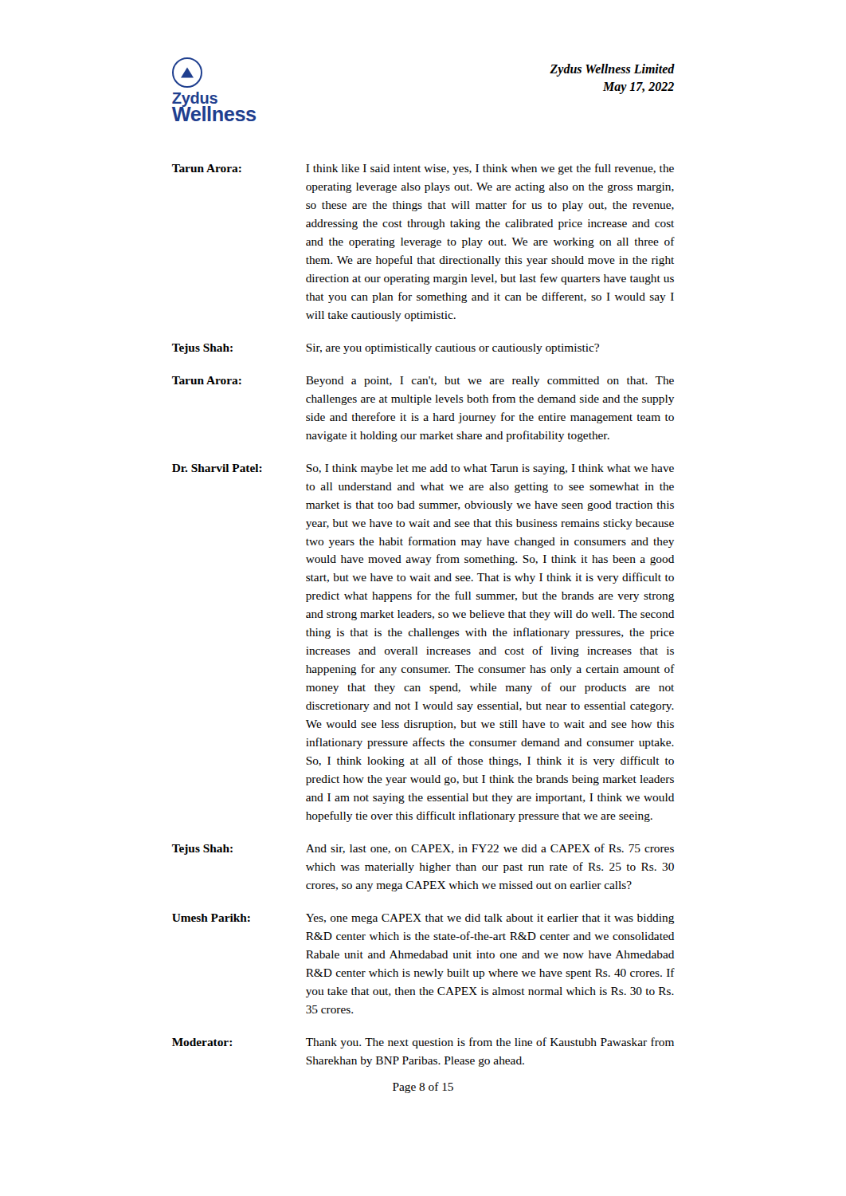Zydus
Wellness
Zydus Wellness Limited
May 17, 2022
| Tarun Arora: | I think like I said intent wise, yes, I think when we get the full revenue, the operating leverage also plays out. We are acting also on the gross margin, so these are the things that will matter for us to play out, the revenue, addressing the cost through taking the calibrated price increase and cost and the operating leverage to play out. We are working on all three of them. We are hopeful that directionally this year should move in the right direction at our operating margin level, but last few quarters have taught us that you can plan for something and it can be different, so I would say I will take cautiously optimistic. |
| Tejus Shah: | Sir, are you optimistically cautious or cautiously optimistic? |
| Tarun Arora: | Beyond a point, I can't, but we are really committed on that. The challenges are at multiple levels both from the demand side and the supply side and therefore it is a hard journey for the entire management team to navigate it holding our market share and profitability together. |
| Dr. Sharvil Patel: | So, I think maybe let me add to what Tarun is saying, I think what we have to all understand and what we are also getting to see somewhat in the market is that too bad summer, obviously we have seen good traction this year, but we have to wait and see that this business remains sticky because two years the habit formation may have changed in consumers and they would have moved away from something. So, I think it has been a good start, but we have to wait and see. That is why I think it is very difficult to predict what happens for the full summer, but the brands are very strong and strong market leaders, so we believe that they will do well. The second thing is that is the challenges with the inflationary pressures, the price increases and overall increases and cost of living increases that is happening for any consumer. The consumer has only a certain amount of money that they can spend, while many of our products are not discretionary and not I would say essential, but near to essential category. We would see less disruption, but we still have to wait and see how this inflationary pressure affects the consumer demand and consumer uptake. So, I think looking at all of those things, I think it is very difficult to predict how the year would go, but I think the brands being market leaders and I am not saying the essential but they are important, I think we would hopefully tie over this difficult inflationary pressure that we are seeing. |
| Tejus Shah: | And sir, last one, on CAPEX, in FY22 we did a CAPEX of Rs. 75 crores which was materially higher than our past run rate of Rs. 25 to Rs. 30 crores, so any mega CAPEX which we missed out on earlier calls? |
| Umesh Parikh: | Yes, one mega CAPEX that we did talk about it earlier that it was bidding R&D center which is the state-of-the-art R&D center and we consolidated Rabale unit and Ahmedabad unit into one and we now have Ahmedabad R&D center which is newly built up where we have spent Rs. 40 crores. If you take that out, then the CAPEX is almost normal which is Rs. 30 to Rs. 35 crores. |
| Moderator: | Thank you. The next question is from the line of Kaustubh Pawaskar from Sharekhan by BNP Paribas. Please go ahead. |
Page 8 of 15